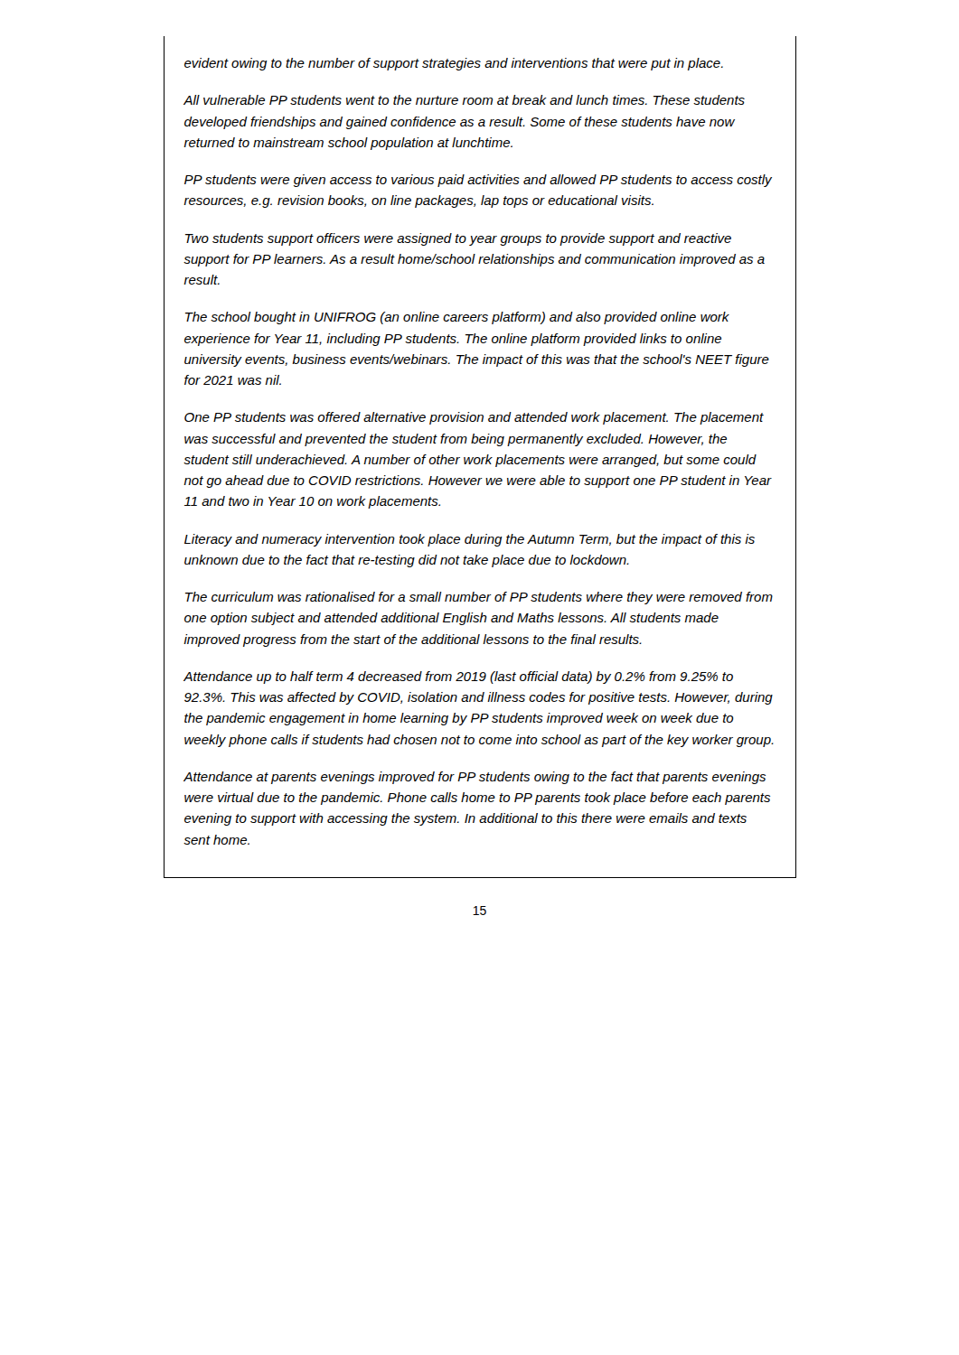evident owing to the number of support strategies and interventions that were put in place.
All vulnerable PP students went to the nurture room at break and lunch times. These students developed friendships and gained confidence as a result. Some of these students have now returned to mainstream school population at lunchtime.
PP students were given access to various paid activities and allowed PP students to access costly resources, e.g. revision books, on line packages, lap tops or educational visits.
Two students support officers were assigned to year groups to provide support and reactive support for PP learners. As a result home/school relationships and communication improved as a result.
The school bought in UNIFROG (an online careers platform) and also provided online work experience for Year 11, including PP students. The online platform provided links to online university events, business events/webinars. The impact of this was that the school's NEET figure for 2021 was nil.
One PP students was offered alternative provision and attended work placement. The placement was successful and prevented the student from being permanently excluded. However, the student still underachieved. A number of other work placements were arranged, but some could not go ahead due to COVID restrictions. However we were able to support one PP student in Year 11 and two in Year 10 on work placements.
Literacy and numeracy intervention took place during the Autumn Term, but the impact of this is unknown due to the fact that re-testing did not take place due to lockdown.
The curriculum was rationalised for a small number of PP students where they were removed from one option subject and attended additional English and Maths lessons. All students made improved progress from the start of the additional lessons to the final results.
Attendance up to half term 4 decreased from 2019 (last official data) by 0.2% from 9.25% to 92.3%. This was affected by COVID, isolation and illness codes for positive tests. However, during the pandemic engagement in home learning by PP students improved week on week due to weekly phone calls if students had chosen not to come into school as part of the key worker group.
Attendance at parents evenings improved for PP students owing to the fact that parents evenings were virtual due to the pandemic. Phone calls home to PP parents took place before each parents evening to support with accessing the system. In additional to this there were emails and texts sent home.
15